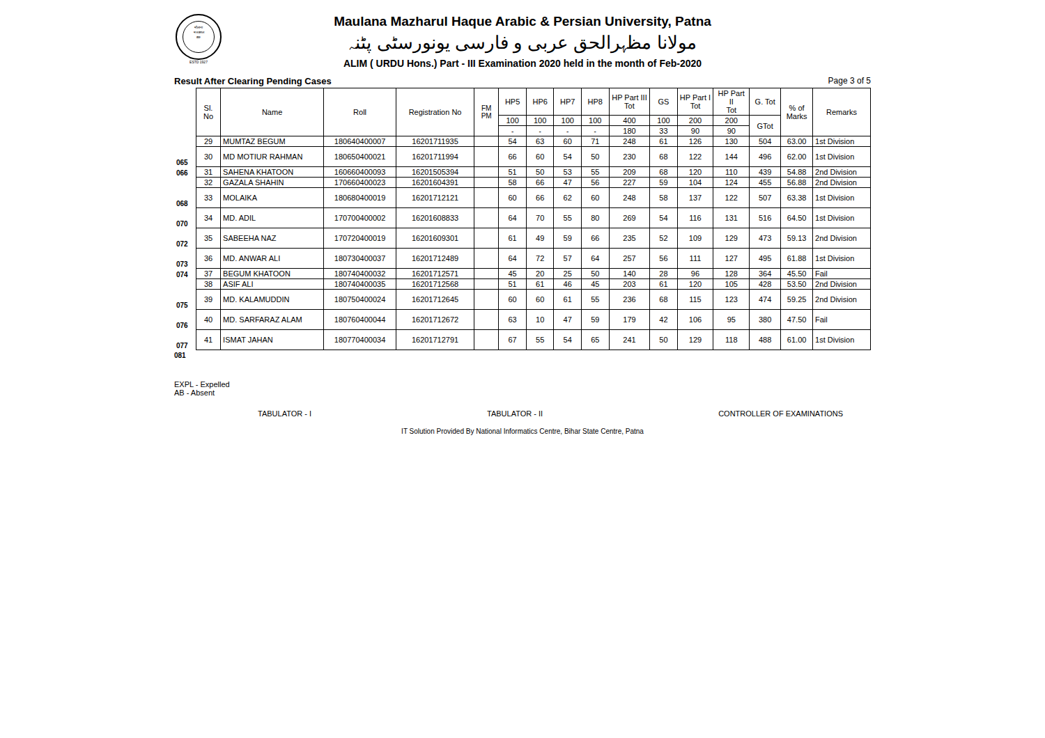मौलाना
मजहरुल
हक
ESTD 1927
Maulana Mazharul Haque Arabic & Persian University, Patna
مولانا مظہرالحق عربی و فارسی یونورسٹی پٹنہ
ALIM ( URDU Hons.) Part - III Examination 2020 held in the month of Feb-2020
Result After Clearing Pending Cases Page 3 of 5
| | Sl. No | Name | Roll | Registration No | FM PM | HP5 | HP6 | HP7 | HP8 | HP Part III Tot | GS | HP Part I Tot | HP Part II Tot | G. Tot | % of Marks | Remarks |
| --- | --- | --- | --- | --- | --- | --- | --- | --- | --- | --- | --- | --- | --- | --- | --- | --- |
| 100 | 100 | 100 | 100 | 400 | 100 | 200 | 200 | GTot |
| - | - | - | - | 180 | 33 | 90 | 90 |
| | 29 | MUMTAZ BEGUM | 180640400007 | 16201711935 | | 54 | 63 | 60 | 71 | 248 | 61 | 126 | 130 | 504 | 63.00 | 1st Division |
| 065 | 30 | MD MOTIUR RAHMAN | 180650400021 | 16201711994 | | 66 | 60 | 54 | 50 | 230 | 68 | 122 | 144 | 496 | 62.00 | 1st Division |
| 066 | 31 | SAHENA KHATOON | 160660400093 | 16201505394 | | 51 | 50 | 53 | 55 | 209 | 68 | 120 | 110 | 439 | 54.88 | 2nd Division |
| | 32 | GAZALA SHAHIN | 170660400023 | 16201604391 | | 58 | 66 | 47 | 56 | 227 | 59 | 104 | 124 | 455 | 56.88 | 2nd Division |
| 068 | 33 | MOLAIKA | 180680400019 | 16201712121 | | 60 | 66 | 62 | 60 | 248 | 58 | 137 | 122 | 507 | 63.38 | 1st Division |
| 070 | 34 | MD. ADIL | 170700400002 | 16201608833 | | 64 | 70 | 55 | 80 | 269 | 54 | 116 | 131 | 516 | 64.50 | 1st Division |
| 072 | 35 | SABEEHA NAZ | 170720400019 | 16201609301 | | 61 | 49 | 59 | 66 | 235 | 52 | 109 | 129 | 473 | 59.13 | 2nd Division |
| 073 | 36 | MD. ANWAR ALI | 180730400037 | 16201712489 | | 64 | 72 | 57 | 64 | 257 | 56 | 111 | 127 | 495 | 61.88 | 1st Division |
| 074 | 37 | BEGUM KHATOON | 180740400032 | 16201712571 | | 45 | 20 | 25 | 50 | 140 | 28 | 96 | 128 | 364 | 45.50 | Fail |
| | 38 | ASIF ALI | 180740400035 | 16201712568 | | 51 | 61 | 46 | 45 | 203 | 61 | 120 | 105 | 428 | 53.50 | 2nd Division |
| 075 | 39 | MD. KALAMUDDIN | 180750400024 | 16201712645 | | 60 | 60 | 61 | 55 | 236 | 68 | 115 | 123 | 474 | 59.25 | 2nd Division |
| 076 | 40 | MD. SARFARAZ ALAM | 180760400044 | 16201712672 | | 63 | 10 | 47 | 59 | 179 | 42 | 106 | 95 | 380 | 47.50 | Fail |
| 077 | 41 | ISMAT JAHAN | 180770400034 | 16201712791 | | 67 | 55 | 54 | 65 | 241 | 50 | 129 | 118 | 488 | 61.00 | 1st Division |
081
EXPL - Expelled
AB - Absent
TABULATOR - I
TABULATOR - II
CONTROLLER OF EXAMINATIONS
IT Solution Provided By National Informatics Centre, Bihar State Centre, Patna